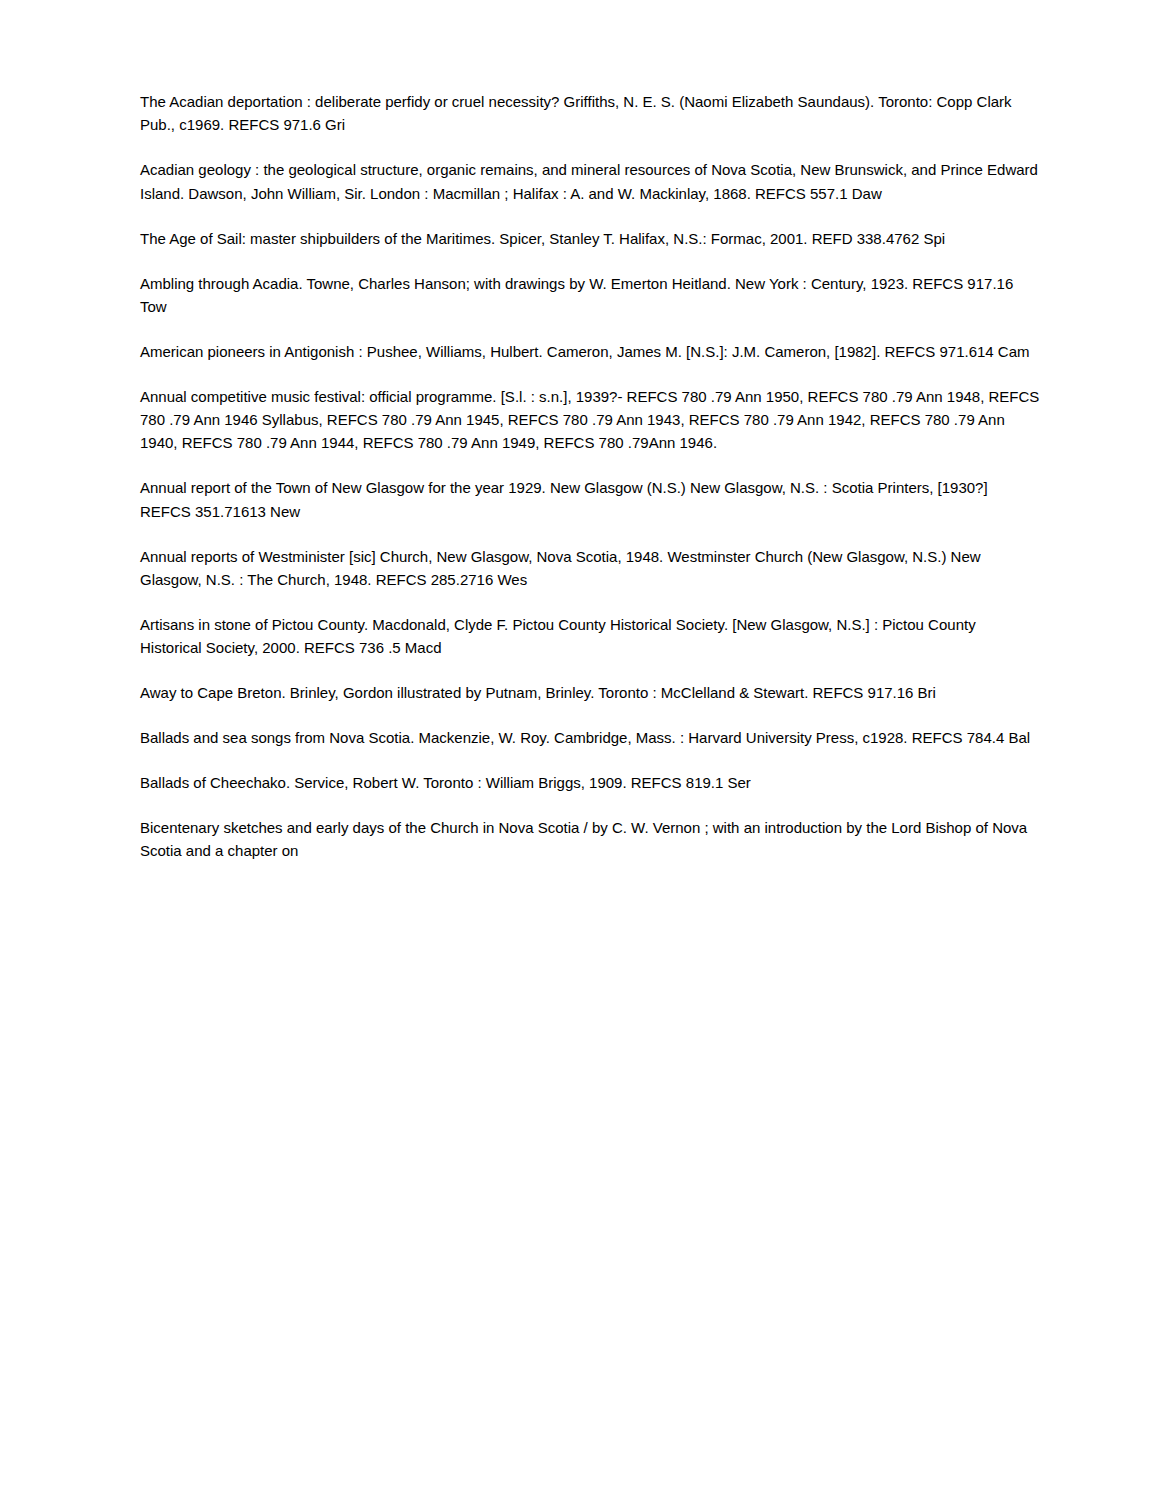The Acadian deportation : deliberate perfidy or cruel necessity? Griffiths, N. E. S. (Naomi Elizabeth Saundaus). Toronto: Copp Clark Pub., c1969. REFCS 971.6 Gri
Acadian geology : the geological structure, organic remains, and mineral resources of Nova Scotia, New Brunswick, and Prince Edward Island. Dawson, John William, Sir. London : Macmillan ; Halifax : A. and W. Mackinlay, 1868. REFCS 557.1 Daw
The Age of Sail: master shipbuilders of the Maritimes. Spicer, Stanley T. Halifax, N.S.: Formac, 2001. REFD 338.4762 Spi
Ambling through Acadia. Towne, Charles Hanson; with drawings by W. Emerton Heitland. New York : Century, 1923. REFCS 917.16 Tow
American pioneers in Antigonish : Pushee, Williams, Hulbert. Cameron, James M. [N.S.]: J.M. Cameron, [1982]. REFCS 971.614 Cam
Annual competitive music festival: official programme. [S.l. : s.n.], 1939?- REFCS 780 .79 Ann 1950, REFCS 780 .79 Ann 1948, REFCS 780 .79 Ann 1946 Syllabus, REFCS 780 .79 Ann 1945, REFCS 780 .79 Ann 1943, REFCS 780 .79 Ann 1942, REFCS 780 .79 Ann 1940, REFCS 780 .79 Ann 1944, REFCS 780 .79 Ann 1949, REFCS 780 .79Ann 1946.
Annual report of the Town of New Glasgow for the year 1929. New Glasgow (N.S.) New Glasgow, N.S. : Scotia Printers, [1930?] REFCS 351.71613 New
Annual reports of Westminister [sic] Church, New Glasgow, Nova Scotia, 1948. Westminster Church (New Glasgow, N.S.) New Glasgow, N.S. : The Church, 1948. REFCS 285.2716 Wes
Artisans in stone of Pictou County. Macdonald, Clyde F. Pictou County Historical Society. [New Glasgow, N.S.] : Pictou County Historical Society, 2000. REFCS 736 .5 Macd
Away to Cape Breton. Brinley, Gordon illustrated by Putnam, Brinley. Toronto : McClelland & Stewart. REFCS 917.16 Bri
Ballads and sea songs from Nova Scotia. Mackenzie, W. Roy. Cambridge, Mass. : Harvard University Press, c1928. REFCS 784.4 Bal
Ballads of Cheechako. Service, Robert W. Toronto : William Briggs, 1909. REFCS 819.1 Ser
Bicentenary sketches and early days of the Church in Nova Scotia / by C. W. Vernon ; with an introduction by the Lord Bishop of Nova Scotia and a chapter on